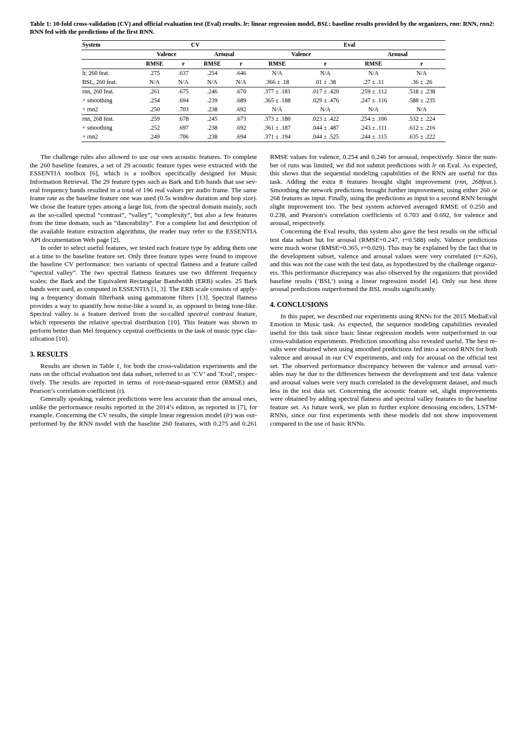Table 1: 10-fold cross-validation (CV) and official evaluation test (Eval) results. lr: linear regression model, BSL: baseline results provided by the organizers, rnn: RNN, rnn2: RNN fed with the predictions of the first RNN.
| System | CV | Eval |
| --- | --- | --- |
| | Valence | Arousal | Valence | Arousal |
| | RMSE | r | RMSE | r | RMSE | r | RMSE | r |
| lr, 260 feat. | .275 | .637 | .254 | .646 | N/A | N/A | N/A | N/A |
| BSL, 260 feat. | N/A | N/A | N/A | N/A | .366 ± .18 | .01 ± .38 | .27 ± .11 | .36 ± .26 |
| rnn, 260 feat. | .261 | .675 | .246 | .670 | .377 ± .181 | .017 ± .420 | .259 ± .112 | .518 ± .238 |
| + smoothing | .254 | .694 | .239 | .689 | .365 ± .188 | .029 ± .476 | .247 ± .116 | .588 ± .235 |
| + rnn2 | .250 | .703 | .238 | .692 | N/A | N/A | N/A | N/A |
| rnn, 268 feat. | .259 | .678 | .245 | .673 | .373 ± .180 | .023 ± .422 | .254 ± .106 | .532 ± .224 |
| + smoothing | .252 | .697 | .238 | .692 | .361 ± .187 | .044 ± .487 | .243 ± .111 | .612 ± .216 |
| + rnn2 | .249 | .706 | .238 | .694 | .371 ± .194 | .044 ± .525 | .244 ± .115 | .635 ± .222 |
The challenge rules also allowed to use our own acoustic features. To complete the 260 baseline features, a set of 29 acoustic feature types were extracted with the ESSENTIA toolbox [6], which is a toolbox specifically designed for Music Information Retrieval. The 29 feature types such as Bark and Erb bands that use several frequency bands resulted in a total of 196 real values per audio frame. The same frame rate as the baseline feature one was used (0.5s window duration and hop size). We chose the feature types among a large list, from the spectral domain mainly, such as the so-called spectral “contrast”, ”valley”, ”complexity”, but also a few features from the time domain, such as ”danceability”. For a complete list and description of the available feature extraction algorithms, the reader may refer to the ESSENTIA API documentation Web page [2].
In order to select useful features, we tested each feature type by adding them one at a time to the baseline feature set. Only three feature types were found to improve the baseline CV performance: two variants of spectral flatness and a feature called ”spectral valley”. The two spectral flatness features use two different frequency scales: the Bark and the Equivalent Rectangular Bandwidth (ERB) scales. 25 Bark bands were used, as computed in ESSENTIA [1, 3]. The ERB scale consists of applying a frequency domain filterbank using gammatone filters [13]. Spectral flatness provides a way to quantify how noise-like a sound is, as opposed to being tone-like. Spectral valley is a feature derived from the so-called spectral contrast feature, which represents the relative spectral distribution [10]. This feature was shown to perform better than Mel frequency cepstral coefficients in the task of music type classification [10].
3. RESULTS
Results are shown in Table 1, for both the cross-validation experiments and the runs on the official evaluation test data subset, referred to as ’CV’ and ’Eval’, respectively. The results are reported in terms of root-mean-squared error (RMSE) and Pearson’s correlation coefficient (r).
Generally speaking, valence predictions were less accurate than the arousal ones, unlike the performance results reported in the 2014’s edition, as reported in [7], for example. Concerning the CV results, the simple linear regression model (lr) was outperformed by the RNN model with the baseline 260 features, with 0.275 and 0.261 RMSE values for valence, 0.254 and 0.246 for arousal, respectively. Since the number of runs was limited, we did not submit predictions with lr on Eval. As expected, this shows that the sequential modeling capabilities of the RNN are useful for this task. Adding the extra 8 features brought slight improvement (rnn, 268feat.). Smoothing the network predictions brought further improvement, using either 260 or 268 features as input. Finally, using the predictions as input to a second RNN brought slight improvement too. The best system achieved averaged RMSE of 0.250 and 0.238, and Pearson’s correlation coefficients of 0.703 and 0.692, for valence and arousal, respectively.
Concerning the Eval results, this system also gave the best results on the official test data subset but for arousal (RMSE=0.247, r=0.588) only. Valence predictions were much worse (RMSE=0.365, r=0.029). This may be explained by the fact that in the development subset, valence and arousal values were very correlated (r=.626), and this was not the case with the test data, as hypothesized by the challenge organizers. This performance discrepancy was also observed by the organizers that provided baseline results (’BSL’) using a linear regression model [4]. Only our best three arousal predictions outperformed the BSL results significantly.
4. CONCLUSIONS
In this paper, we described our experiments using RNNs for the 2015 MediaEval Emotion in Music task. As expected, the sequence modeling capabilities revealed useful for this task since basic linear regression models were outperformed in our cross-validation experiments. Prediction smoothing also revealed useful. The best results were obtained when using smoothed predictions fed into a second RNN for both valence and arousal in our CV experiments, and only for arousal on the official test set. The observed performance discrepancy between the valence and arousal variables may be due to the differences between the development and test data: valence and arousal values were very much correlated in the development dataset, and much less in the test data set. Concerning the acoustic feature set, slight improvements were obtained by adding spectral flatness and spectral valley features to the baseline feature set. As future work, we plan to further explore denoising encoders, LSTM-RNNs, since our first experiments with these models did not show improvement compared to the use of basic RNNs.